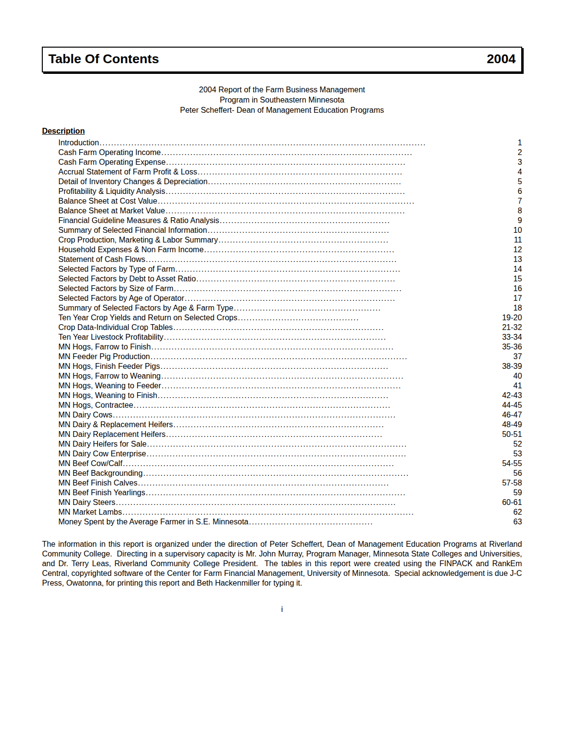| Table Of Contents | 2004 |
2004 Report of the Farm Business Management
Program in Southeastern Minnesota
Peter Scheffert- Dean of Management Education Programs
Description
Introduction................................................................................................................. 1
Cash Farm Operating Income....................................................................................... 2
Cash Farm Operating Expense................................................................................... 3
Accrual Statement of Farm Profit & Loss....................................................................... 4
Detail of Inventory Changes & Depreciation................................................................... 5
Profitability & Liquidity Analysis................................................................................... 6
Balance Sheet at Cost Value......................................................................................... 7
Balance Sheet at Market Value................................................................................... 8
Financial Guideline Measures & Ratio Analysis........................................................... 9
Summary of Selected Financial Information............................................................... 10
Crop Production, Marketing & Labor Summary........................................................... 11
Household Expenses & Non Farm Income.................................................................. 12
Statement of Cash Flows....................................................................................... 13
Selected Factors by Type of Farm.............................................................................. 14
Selected Factors by Debt to Asset Ratio..................................................................... 15
Selected Factors by Size of Farm............................................................................... 16
Selected Factors by Age of Operator......................................................................... 17
Summary of Selected Factors by Age & Farm Type................................................... 18
Ten Year Crop Yields and Return on Selected Crops.......................................... 19-20
Crop Data-Individual Crop Tables......................................................................... 21-32
Ten Year Livestock Profitability............................................................................. 33-34
MN Hogs, Farrow to Finish.................................................................................... 35-36
MN Feeder Pig Production......................................................................................... 37
MN Hogs, Finish Feeder Pigs............................................................................... 38-39
MN Hogs, Farrow to Weaning.................................................................................... 40
MN Hogs, Weaning to Feeder................................................................................... 41
MN Hogs, Weaning to Finish................................................................................ 42-43
MN Hogs, Contractee......................................................................................... 44-45
MN Dairy Cows.................................................................................................. 46-47
MN Dairy & Replacement Heifers......................................................................... 48-49
MN Dairy Replacement Heifers........................................................................... 50-51
MN Dairy Heifers for Sale.......................................................................................... 52
MN Dairy Cow Enterprise.......................................................................................... 53
MN Beef Cow/Calf.............................................................................................. 54-55
MN Beef Backgrounding............................................................................................ 56
MN Beef Finish Calves....................................................................................... 57-58
MN Beef Finish Yearlings.......................................................................................... 59
MN Dairy Steers................................................................................................. 60-61
MN Market Lambs..................................................................................................... 62
Money Spent by the Average Farmer in S.E. Minnesota........................................... 63
The information in this report is organized under the direction of Peter Scheffert, Dean of Management Education Programs at Riverland Community College. Directing in a supervisory capacity is Mr. John Murray, Program Manager, Minnesota State Colleges and Universities, and Dr. Terry Leas, Riverland Community College President. The tables in this report were created using the FINPACK and RankEm Central, copyrighted software of the Center for Farm Financial Management, University of Minnesota. Special acknowledgement is due J-C Press, Owatonna, for printing this report and Beth Hackenmiller for typing it.
i